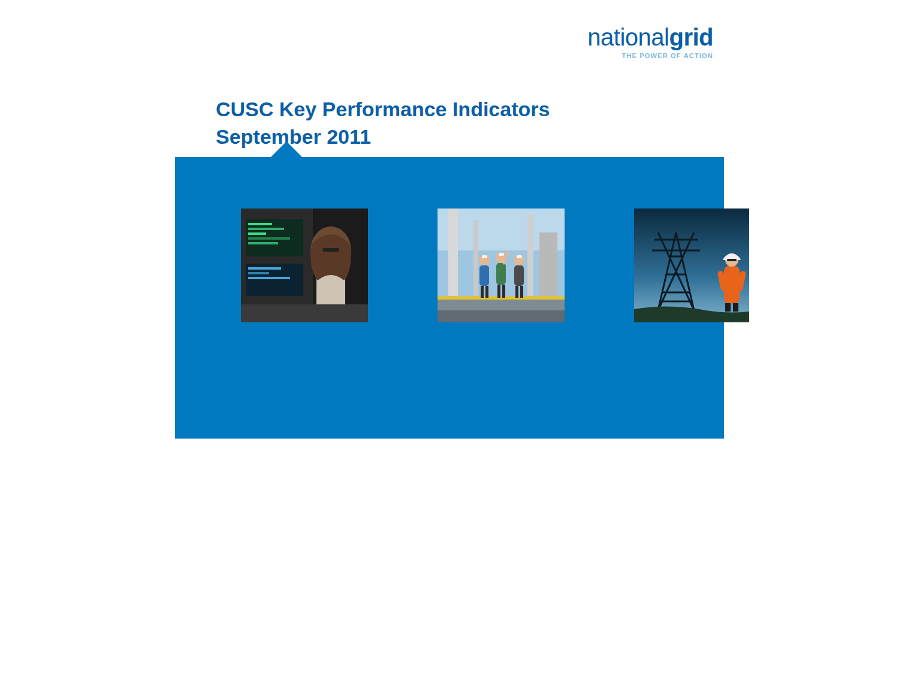nationalgrid
THE POWER OF ACTION
CUSC Key Performance Indicators
September 2011